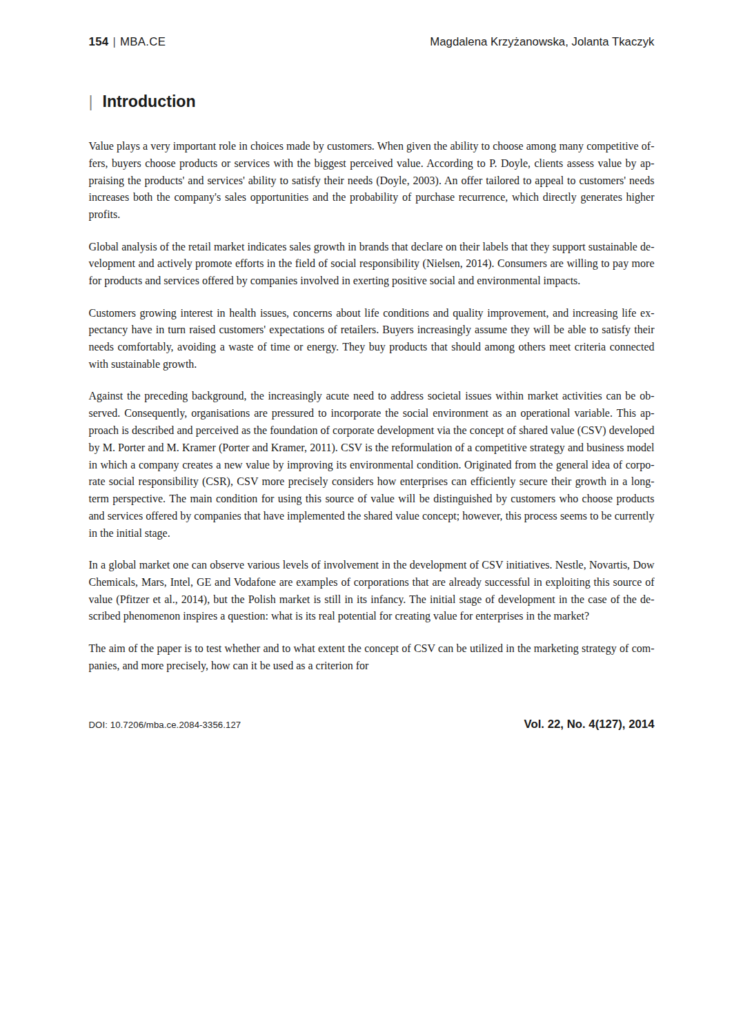154|MBA.CE
Magdalena Krzyżanowska, Jolanta Tkaczyk
|Introduction
Value plays a very important role in choices made by customers. When given the ability to choose among many competitive offers, buyers choose products or services with the biggest perceived value. According to P. Doyle, clients assess value by appraising the products' and services' ability to satisfy their needs (Doyle, 2003). An offer tailored to appeal to customers' needs increases both the company's sales opportunities and the probability of purchase recurrence, which directly generates higher profits.
Global analysis of the retail market indicates sales growth in brands that declare on their labels that they support sustainable development and actively promote efforts in the field of social responsibility (Nielsen, 2014). Consumers are willing to pay more for products and services offered by companies involved in exerting positive social and environmental impacts.
Customers growing interest in health issues, concerns about life conditions and quality improvement, and increasing life expectancy have in turn raised customers' expectations of retailers. Buyers increasingly assume they will be able to satisfy their needs comfortably, avoiding a waste of time or energy. They buy products that should among others meet criteria connected with sustainable growth.
Against the preceding background, the increasingly acute need to address societal issues within market activities can be observed. Consequently, organisations are pressured to incorporate the social environment as an operational variable. This approach is described and perceived as the foundation of corporate development via the concept of shared value (CSV) developed by M. Porter and M. Kramer (Porter and Kramer, 2011). CSV is the reformulation of a competitive strategy and business model in which a company creates a new value by improving its environmental condition. Originated from the general idea of corporate social responsibility (CSR), CSV more precisely considers how enterprises can efficiently secure their growth in a long-term perspective. The main condition for using this source of value will be distinguished by customers who choose products and services offered by companies that have implemented the shared value concept; however, this process seems to be currently in the initial stage.
In a global market one can observe various levels of involvement in the development of CSV initiatives. Nestle, Novartis, Dow Chemicals, Mars, Intel, GE and Vodafone are examples of corporations that are already successful in exploiting this source of value (Pfitzer et al., 2014), but the Polish market is still in its infancy. The initial stage of development in the case of the described phenomenon inspires a question: what is its real potential for creating value for enterprises in the market?
The aim of the paper is to test whether and to what extent the concept of CSV can be utilized in the marketing strategy of companies, and more precisely, how can it be used as a criterion for
DOI: 10.7206/mba.ce.2084-3356.127
Vol. 22, No. 4(127), 2014